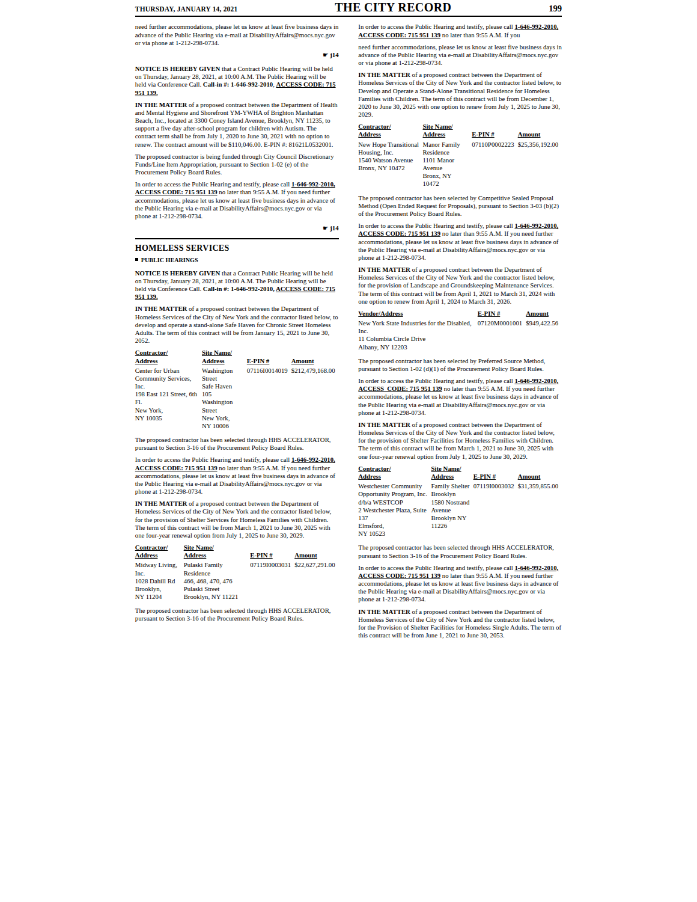THURSDAY, JANUARY 14, 2021
THE CITY RECORD
199
need further accommodations, please let us know at least five business days in advance of the Public Hearing via e-mail at DisabilityAffairs@mocs.nyc.gov or via phone at 1-212-298-0734.
☛ j14
NOTICE IS HEREBY GIVEN that a Contract Public Hearing will be held on Thursday, January 28, 2021, at 10:00 A.M. The Public Hearing will be held via Conference Call. Call-in #: 1-646-992-2010, ACCESS CODE: 715 951 139.
IN THE MATTER of a proposed contract between the Department of Health and Mental Hygiene and Shorefront YM-YWHA of Brighton Manhattan Beach, Inc., located at 3300 Coney Island Avenue, Brooklyn, NY 11235, to support a five day after-school program for children with Autism. The contract term shall be from July 1, 2020 to June 30, 2021 with no option to renew. The contract amount will be $110,046.00. E-PIN #: 81621L0532001.
The proposed contractor is being funded through City Council Discretionary Funds/Line Item Appropriation, pursuant to Section 1-02 (e) of the Procurement Policy Board Rules.
In order to access the Public Hearing and testify, please call 1-646-992-2010, ACCESS CODE: 715 951 139 no later than 9:55 A.M. If you need further accommodations, please let us know at least five business days in advance of the Public Hearing via e-mail at DisabilityAffairs@mocs.nyc.gov or via phone at 1-212-298-0734.
☛ j14
HOMELESS SERVICES
PUBLIC HEARINGS
NOTICE IS HEREBY GIVEN that a Contract Public Hearing will be held on Thursday, January 28, 2021, at 10:00 A.M. The Public Hearing will be held via Conference Call. Call-in #: 1-646-992-2010, ACCESS CODE: 715 951 139.
IN THE MATTER of a proposed contract between the Department of Homeless Services of the City of New York and the contractor listed below, to develop and operate a stand-alone Safe Haven for Chronic Street Homeless Adults. The term of this contract will be from January 15, 2021 to June 30, 2052.
| Contractor/ Address | Site Name/ Address | E-PIN # | Amount |
| --- | --- | --- | --- |
| Center for Urban Community Services, Inc. 198 East 121 Street, 6th Fl. New York, NY 10035 | Washington Street Safe Haven 105 Washington Street New York, NY 10006 | 07116I0014019 | $212,479,168.00 |
The proposed contractor has been selected through HHS ACCELERATOR, pursuant to Section 3-16 of the Procurement Policy Board Rules.
In order to access the Public Hearing and testify, please call 1-646-992-2010, ACCESS CODE: 715 951 139 no later than 9:55 A.M. If you need further accommodations, please let us know at least five business days in advance of the Public Hearing via e-mail at DisabilityAffairs@mocs.nyc.gov or via phone at 1-212-298-0734.
IN THE MATTER of a proposed contract between the Department of Homeless Services of the City of New York and the contractor listed below, for the provision of Shelter Services for Homeless Families with Children. The term of this contract will be from March 1, 2021 to June 30, 2025 with one four-year renewal option from July 1, 2025 to June 30, 2029.
| Contractor/ Address | Site Name/ Address | E-PIN # | Amount |
| --- | --- | --- | --- |
| Midway Living, Inc. 1028 Dahill Rd Brooklyn, NY 11204 | Pulaski Family Residence 466, 468, 470, 476 Pulaski Street Brooklyn, NY 11221 | 07119I0003031 | $22,627,291.00 |
The proposed contractor has been selected through HHS ACCELERATOR, pursuant to Section 3-16 of the Procurement Policy Board Rules.
In order to access the Public Hearing and testify, please call 1-646-992-2010, ACCESS CODE: 715 951 139 no later than 9:55 A.M. If you
need further accommodations, please let us know at least five business days in advance of the Public Hearing via e-mail at DisabilityAffairs@mocs.nyc.gov or via phone at 1-212-298-0734.
IN THE MATTER of a proposed contract between the Department of Homeless Services of the City of New York and the contractor listed below, to Develop and Operate a Stand-Alone Transitional Residence for Homeless Families with Children. The term of this contract will be from December 1, 2020 to June 30, 2025 with one option to renew from July 1, 2025 to June 30, 2029.
| Contractor/ Address | Site Name/ Address | E-PIN # | Amount |
| --- | --- | --- | --- |
| New Hope Transitional Housing, Inc. 1540 Watson Avenue Bronx, NY 10472 | Manor Family Residence 1101 Manor Avenue Bronx, NY 10472 | 07110P0002223 | $25,356,192.00 |
The proposed contractor has been selected by Competitive Sealed Proposal Method (Open Ended Request for Proposals), pursuant to Section 3-03 (b)(2) of the Procurement Policy Board Rules.
In order to access the Public Hearing and testify, please call 1-646-992-2010, ACCESS CODE: 715 951 139 no later than 9:55 A.M. If you need further accommodations, please let us know at least five business days in advance of the Public Hearing via e-mail at DisabilityAffairs@mocs.nyc.gov or via phone at 1-212-298-0734.
IN THE MATTER of a proposed contract between the Department of Homeless Services of the City of New York and the contractor listed below, for the provision of Landscape and Groundskeeping Maintenance Services. The term of this contract will be from April 1, 2021 to March 31, 2024 with one option to renew from April 1, 2024 to March 31, 2026.
| Vendor/Address | E-PIN # | Amount |
| --- | --- | --- |
| New York State Industries for the Disabled, Inc. 11 Columbia Circle Drive Albany, NY 12203 | 07120M0001001 | $949,422.56 |
The proposed contractor has been selected by Preferred Source Method, pursuant to Section 1-02 (d)(1) of the Procurement Policy Board Rules.
In order to access the Public Hearing and testify, please call 1-646-992-2010, ACCESS CODE: 715 951 139 no later than 9:55 A.M. If you need further accommodations, please let us know at least five business days in advance of the Public Hearing via e-mail at DisabilityAffairs@mocs.nyc.gov or via phone at 1-212-298-0734.
IN THE MATTER of a proposed contract between the Department of Homeless Services of the City of New York and the contractor listed below, for the provision of Shelter Facilities for Homeless Families with Children. The term of this contract will be from March 1, 2021 to June 30, 2025 with one four-year renewal option from July 1, 2025 to June 30, 2029.
| Contractor/ Address | Site Name/ Address | E-PIN # | Amount |
| --- | --- | --- | --- |
| Westchester Community Opportunity Program, Inc. d/b/a WESTCOP 2 Westchester Plaza, Suite 137 Elmsford, NY 10523 | Family Shelter Brooklyn 1580 Nostrand Avenue Brooklyn NY 11226 | 07119I0003032 | $31,359,855.00 |
The proposed contractor has been selected through HHS ACCELERATOR, pursuant to Section 3-16 of the Procurement Policy Board Rules.
In order to access the Public Hearing and testify, please call 1-646-992-2010, ACCESS CODE: 715 951 139 no later than 9:55 A.M. If you need further accommodations, please let us know at least five business days in advance of the Public Hearing via e-mail at DisabilityAffairs@mocs.nyc.gov or via phone at 1-212-298-0734.
IN THE MATTER of a proposed contract between the Department of Homeless Services of the City of New York and the contractor listed below, for the Provision of Shelter Facilities for Homeless Single Adults. The term of this contract will be from June 1, 2021 to June 30, 2053.